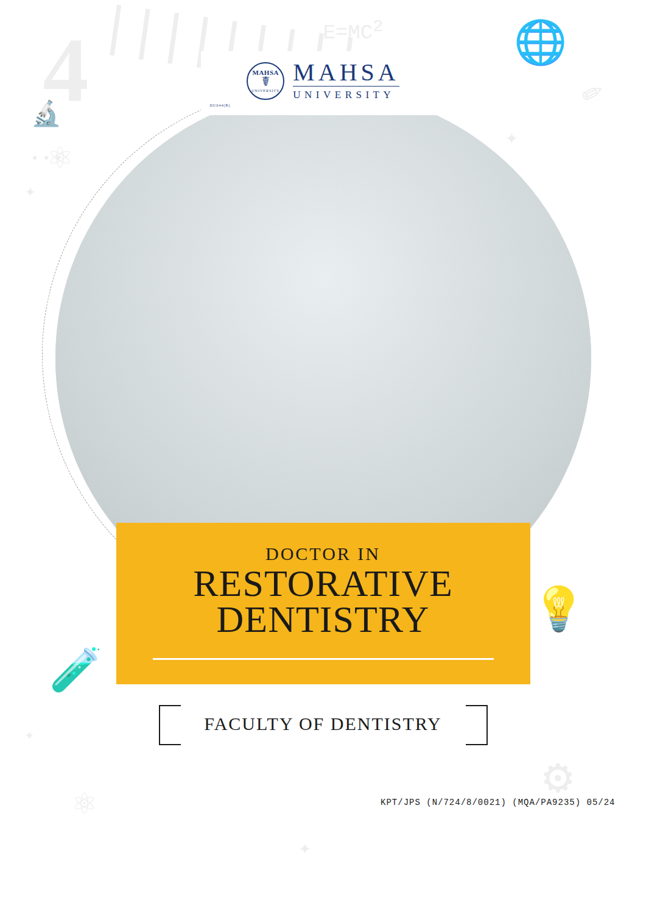4 ||||||||| E=MC2 🌐 ✏ 🔬 ••• ⚛ ✦ ✦ 🧪 💡 ⚛ ⚙ ✦ ✦
MAHSA ☤ UNIVERSITY
MAHSA
UNIVERSITY
DU044(B)
Dentist treating a patient in a dental simulation lab
Doctor in
Restorative Dentistry
Faculty of Dentistry
KPT/JPS (N/724/8/0021) (MQA/PA9235) 05/24